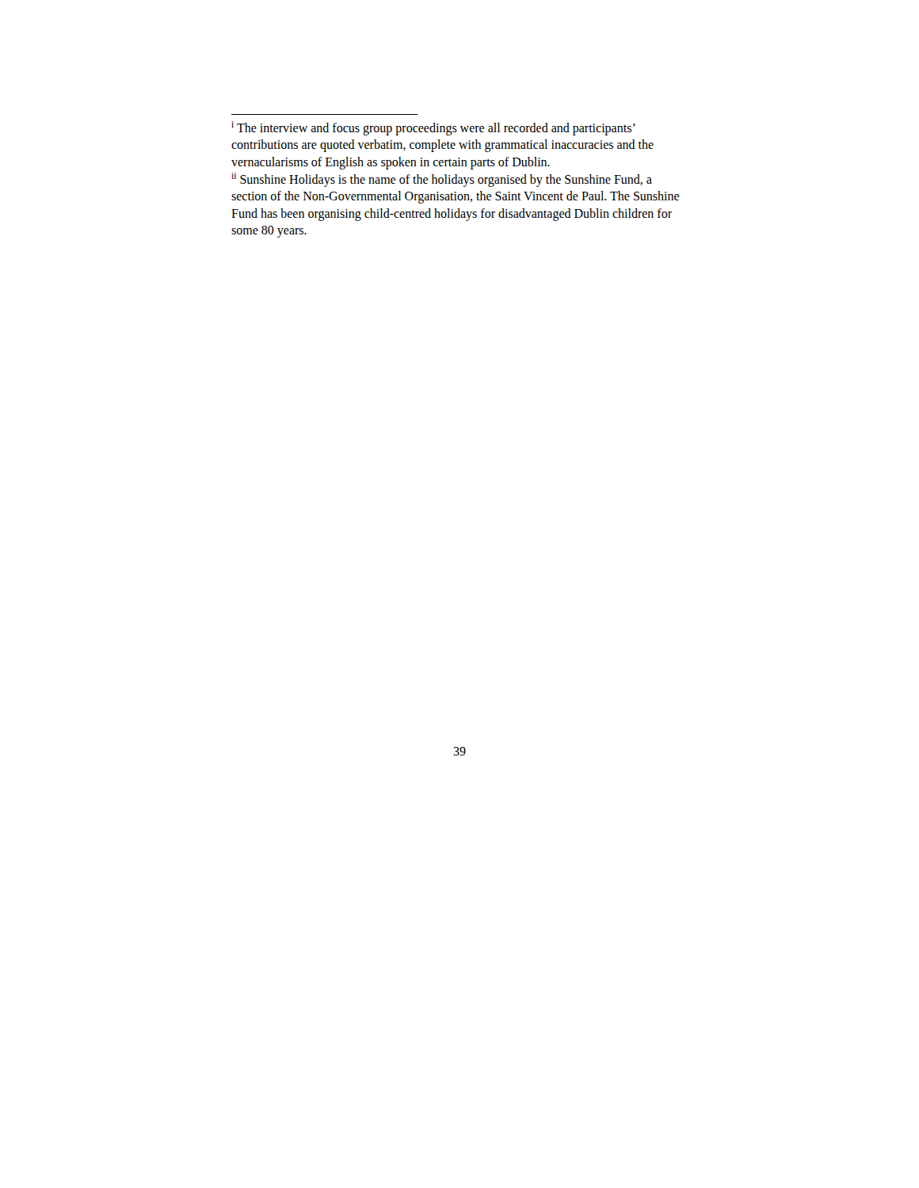i The interview and focus group proceedings were all recorded and participants’ contributions are quoted verbatim, complete with grammatical inaccuracies and the vernacularisms of English as spoken in certain parts of Dublin.
ii Sunshine Holidays is the name of the holidays organised by the Sunshine Fund, a section of the Non-Governmental Organisation, the Saint Vincent de Paul. The Sunshine Fund has been organising child-centred holidays for disadvantaged Dublin children for some 80 years.
39